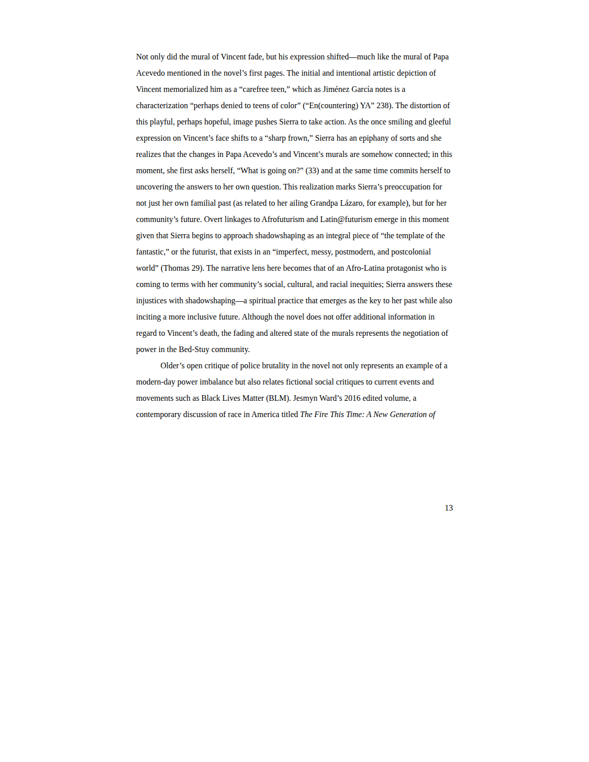Not only did the mural of Vincent fade, but his expression shifted—much like the mural of Papa Acevedo mentioned in the novel’s first pages. The initial and intentional artistic depiction of Vincent memorialized him as a “carefree teen,” which as Jiménez García notes is a characterization “perhaps denied to teens of color” (“En(countering) YA” 238). The distortion of this playful, perhaps hopeful, image pushes Sierra to take action. As the once smiling and gleeful expression on Vincent’s face shifts to a “sharp frown,” Sierra has an epiphany of sorts and she realizes that the changes in Papa Acevedo’s and Vincent’s murals are somehow connected; in this moment, she first asks herself, “What is going on?” (33) and at the same time commits herself to uncovering the answers to her own question. This realization marks Sierra’s preoccupation for not just her own familial past (as related to her ailing Grandpa Lázaro, for example), but for her community’s future. Overt linkages to Afrofuturism and Latin@futurism emerge in this moment given that Sierra begins to approach shadowshaping as an integral piece of “the template of the fantastic,” or the futurist, that exists in an “imperfect, messy, postmodern, and postcolonial world” (Thomas 29). The narrative lens here becomes that of an Afro-Latina protagonist who is coming to terms with her community’s social, cultural, and racial inequities; Sierra answers these injustices with shadowshaping—a spiritual practice that emerges as the key to her past while also inciting a more inclusive future. Although the novel does not offer additional information in regard to Vincent’s death, the fading and altered state of the murals represents the negotiation of power in the Bed-Stuy community.
Older’s open critique of police brutality in the novel not only represents an example of a modern-day power imbalance but also relates fictional social critiques to current events and movements such as Black Lives Matter (BLM). Jesmyn Ward’s 2016 edited volume, a contemporary discussion of race in America titled The Fire This Time: A New Generation of
13